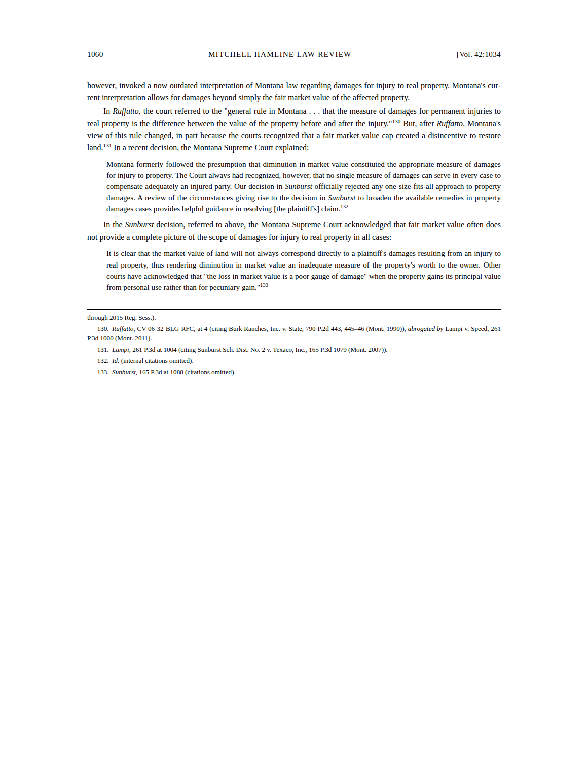1060 Mitchell Hamline Law Review [Vol. 42:1034
however, invoked a now outdated interpretation of Montana law regarding damages for injury to real property. Montana's current interpretation allows for damages beyond simply the fair market value of the affected property.
In Ruffatto, the court referred to the "general rule in Montana . . . that the measure of damages for permanent injuries to real property is the difference between the value of the property before and after the injury."130 But, after Ruffatto, Montana's view of this rule changed, in part because the courts recognized that a fair market value cap created a disincentive to restore land.131 In a recent decision, the Montana Supreme Court explained:
Montana formerly followed the presumption that diminution in market value constituted the appropriate measure of damages for injury to property. The Court always had recognized, however, that no single measure of damages can serve in every case to compensate adequately an injured party. Our decision in Sunburst officially rejected any one-size-fits-all approach to property damages. A review of the circumstances giving rise to the decision in Sunburst to broaden the available remedies in property damages cases provides helpful guidance in resolving [the plaintiff's] claim.132
In the Sunburst decision, referred to above, the Montana Supreme Court acknowledged that fair market value often does not provide a complete picture of the scope of damages for injury to real property in all cases:
It is clear that the market value of land will not always correspond directly to a plaintiff's damages resulting from an injury to real property, thus rendering diminution in market value an inadequate measure of the property's worth to the owner. Other courts have acknowledged that "the loss in market value is a poor gauge of damage" when the property gains its principal value from personal use rather than for pecuniary gain."133
through 2015 Reg. Sess.).
Ruffatto, CV-06-32-BLG-RFC, at 4 (citing Burk Ranches, Inc. v. State, 790 P.2d 443, 445–46 (Mont. 1990)), abrogated by Lampi v. Speed, 261 P.3d 1000 (Mont. 2011).
Lampi, 261 P.3d at 1004 (citing Sunburst Sch. Dist. No. 2 v. Texaco, Inc., 165 P.3d 1079 (Mont. 2007)).
Id. (internal citations omitted).
Sunburst, 165 P.3d at 1088 (citations omitted).